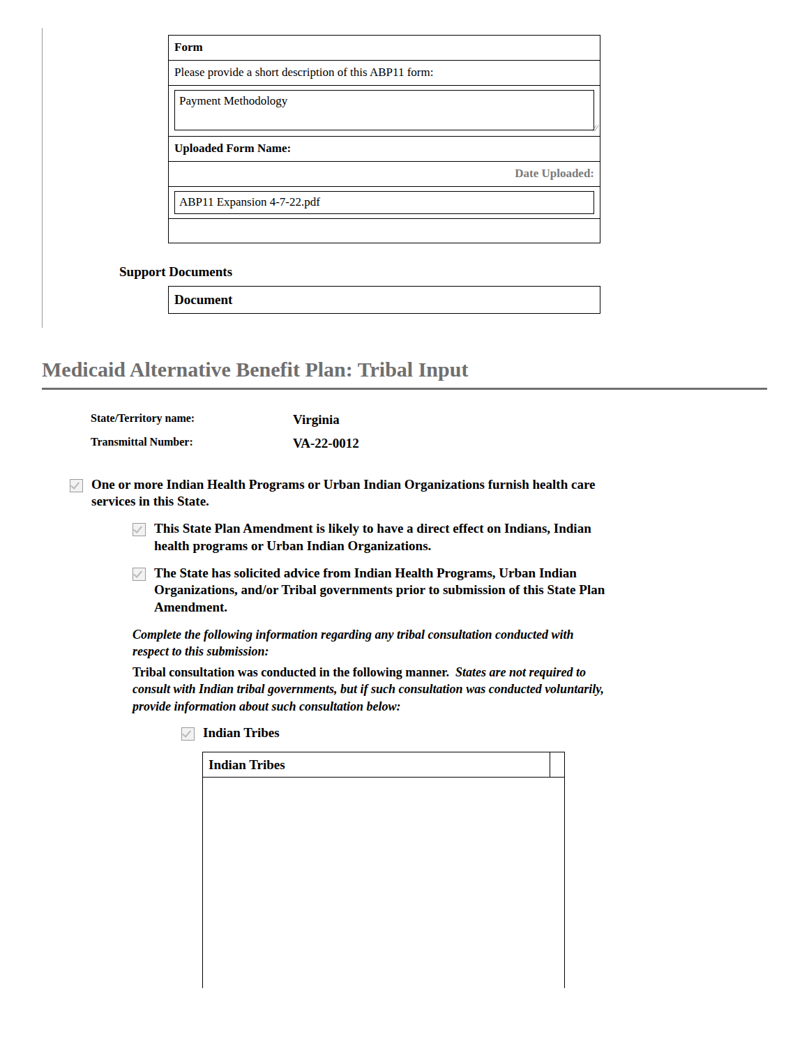| Form |
| Please provide a short description of this ABP11 form: |
| Payment Methodology // |
| Uploaded Form Name: |
| Date Uploaded: |
| ABP11 Expansion 4-7-22.pdf |
Support Documents
| Document |
Medicaid Alternative Benefit Plan: Tribal Input
| State/Territory name: | Virginia |
| Transmittal Number: | VA-22-0012 |
One or more Indian Health Programs or Urban Indian Organizations furnish health care
services in this State.
This State Plan Amendment is likely to have a direct effect on Indians, Indian
health programs or Urban Indian Organizations.
The State has solicited advice from Indian Health Programs, Urban Indian
Organizations, and/or Tribal governments prior to submission of this State Plan
Amendment.
Complete the following information regarding any tribal consultation conducted with
respect to this submission:
Tribal consultation was conducted in the following manner. States are not required to
consult with Indian tribal governments, but if such consultation was conducted voluntarily,
provide information about such consultation below:
Indian Tribes
| Indian Tribes | |